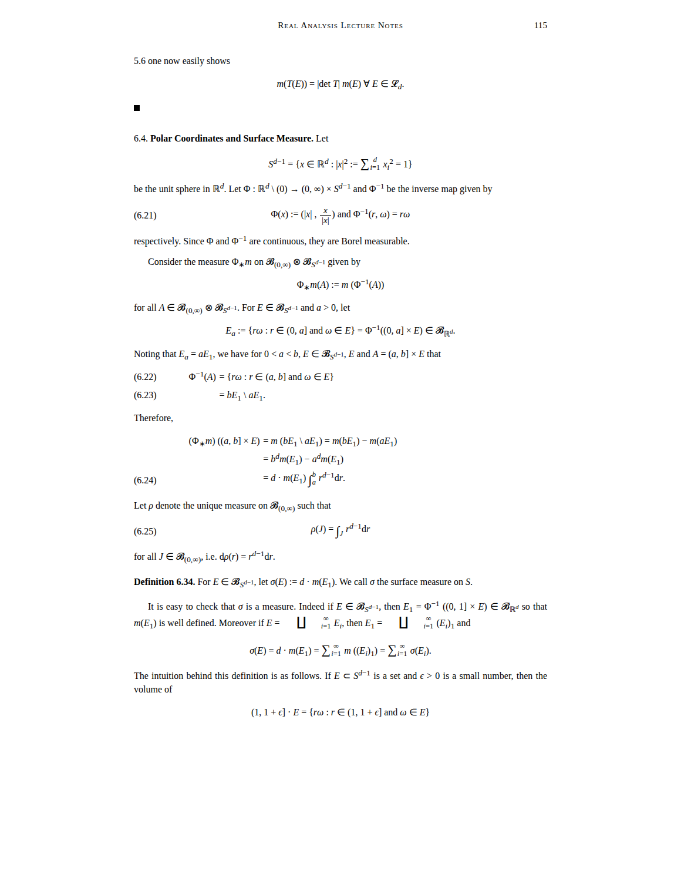Real Analysis Lecture Notes 115
5.6 one now easily shows
m(T(E)) = |det T| m(E) ∀ E ∈ 𝓛d.
6.4. Polar Coordinates and Surface Measure. Let
Sd−1 = {x ∈ ℝd : |x|2 := ∑di=1 xi2 = 1}
be the unit sphere in ℝd. Let Φ : ℝd \ (0) → (0, ∞) × Sd−1 and Φ−1 be the inverse map given by
(6.21) Φ(x) := (|x| , x|x|) and Φ−1(r, ω) = rω
respectively. Since Φ and Φ−1 are continuous, they are Borel measurable.
Consider the measure Φ∗m on 𝓑(0,∞) ⊗ 𝓑Sd−1 given by
Φ∗m(A) := m (Φ−1(A))
for all A ∈ 𝓑(0,∞) ⊗ 𝓑Sd−1. For E ∈ 𝓑Sd−1 and a > 0, let
Ea := {rω : r ∈ (0, a] and ω ∈ E} = Φ−1((0, a] × E) ∈ 𝓑ℝd.
Noting that Ea = aE1, we have for 0 < a < b, E ∈ 𝓑Sd−1, E and A = (a, b] × E that
(6.22) Φ−1(A) = {rω : r ∈ (a, b] and ω ∈ E} (6.23) = bE1 \ aE1.
Therefore,
(Φ∗m) ((a, b] × E) = m (bE1 \ aE1) = m(bE1) − m(aE1) = bdm(E1) − adm(E1) (6.24) = d · m(E1) ∫ba rd−1dr.
Let ρ denote the unique measure on 𝓑(0,∞) such that
(6.25) ρ(J) = ∫ J rd−1dr
for all J ∈ 𝓑(0,∞), i.e. dρ(r) = rd−1dr.
Definition 6.34. For E ∈ 𝓑Sd−1, let σ(E) := d · m(E1). We call σ the surface measure on S.
It is easy to check that σ is a measure. Indeed if E ∈ 𝓑Sd−1, then E1 = Φ−1 ((0, 1] × E) ∈ 𝓑ℝd so that m(E1) is well defined. Moreover if E = ∐∞i=1 Ei, then E1 = ∐∞i=1 (Ei)1 and
σ(E) = d · m(E1) = ∑∞i=1 m ((Ei)1) = ∑∞i=1 σ(Ei).
The intuition behind this definition is as follows. If E ⊂ Sd−1 is a set and ϵ > 0 is a small number, then the volume of
(1, 1 + ϵ] · E = {rω : r ∈ (1, 1 + ϵ] and ω ∈ E}